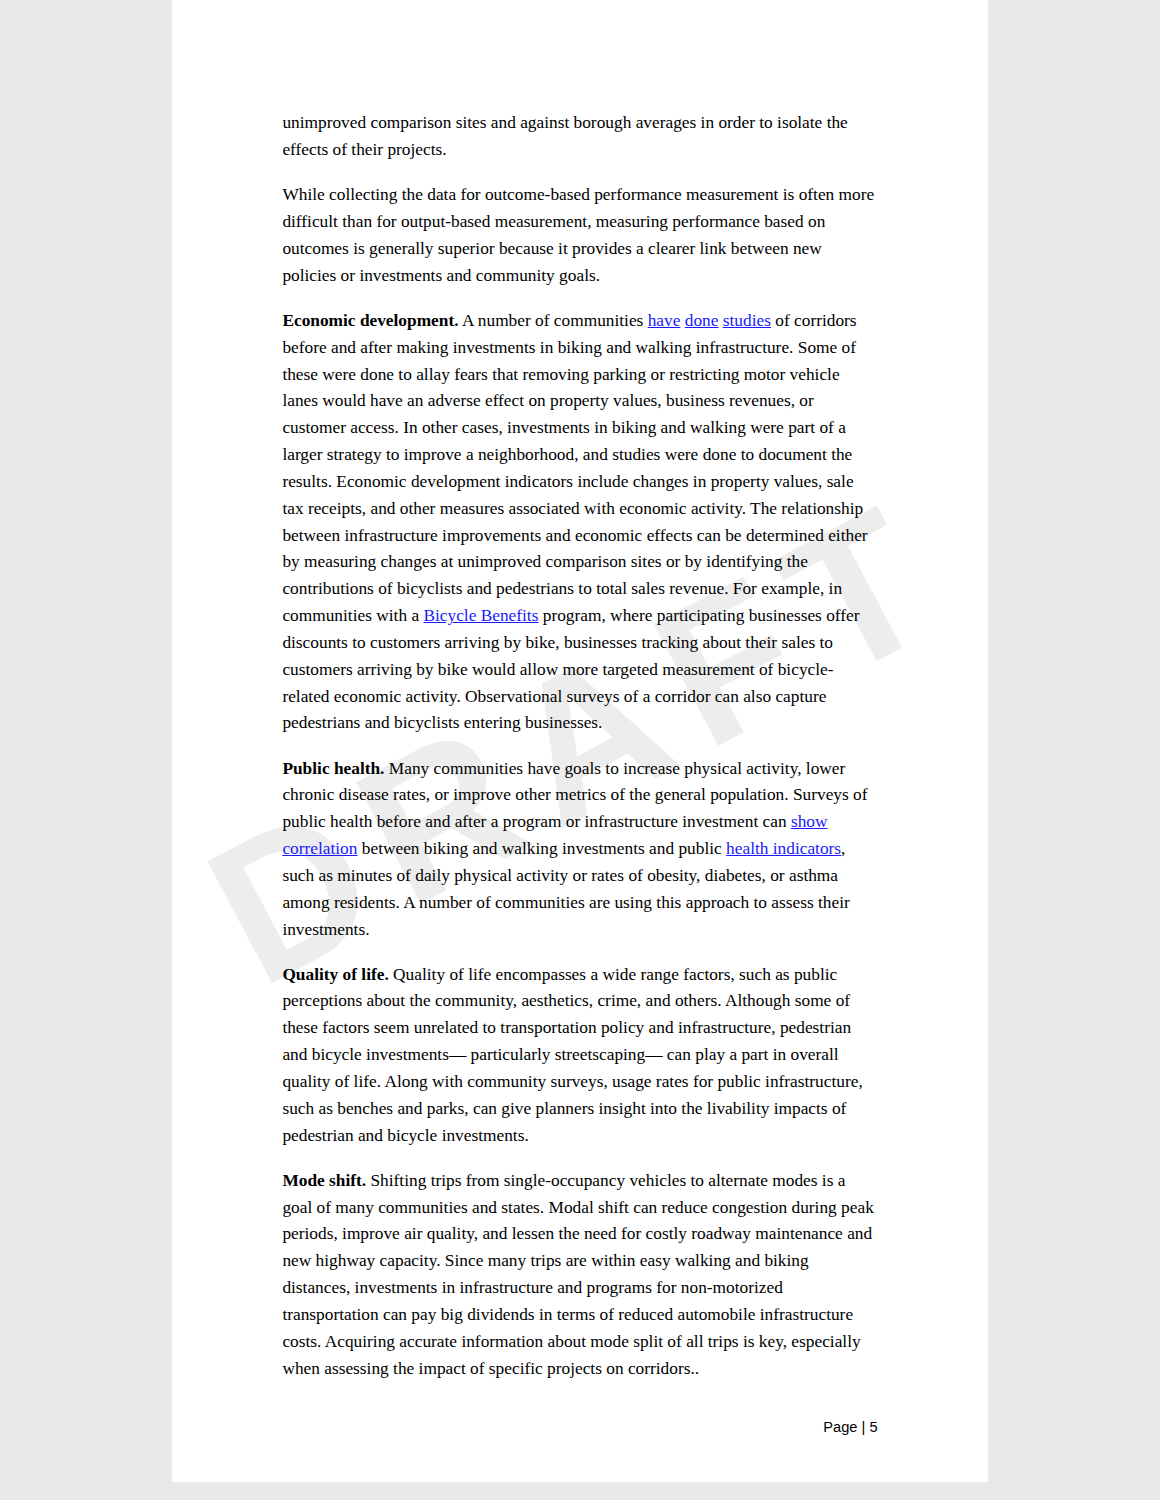DRAFT
unimproved comparison sites and against borough averages in order to isolate the effects of their projects.
While collecting the data for outcome-based performance measurement is often more difficult than for output-based measurement, measuring performance based on outcomes is generally superior because it provides a clearer link between new policies or investments and community goals.
Economic development. A number of communities have done studies of corridors before and after making investments in biking and walking infrastructure. Some of these were done to allay fears that removing parking or restricting motor vehicle lanes would have an adverse effect on property values, business revenues, or customer access. In other cases, investments in biking and walking were part of a larger strategy to improve a neighborhood, and studies were done to document the results. Economic development indicators include changes in property values, sale tax receipts, and other measures associated with economic activity. The relationship between infrastructure improvements and economic effects can be determined either by measuring changes at unimproved comparison sites or by identifying the contributions of bicyclists and pedestrians to total sales revenue. For example, in communities with a Bicycle Benefits program, where participating businesses offer discounts to customers arriving by bike, businesses tracking about their sales to customers arriving by bike would allow more targeted measurement of bicycle-related economic activity. Observational surveys of a corridor can also capture pedestrians and bicyclists entering businesses.
Public health. Many communities have goals to increase physical activity, lower chronic disease rates, or improve other metrics of the general population. Surveys of public health before and after a program or infrastructure investment can show correlation between biking and walking investments and public health indicators, such as minutes of daily physical activity or rates of obesity, diabetes, or asthma among residents. A number of communities are using this approach to assess their investments.
Quality of life. Quality of life encompasses a wide range factors, such as public perceptions about the community, aesthetics, crime, and others. Although some of these factors seem unrelated to transportation policy and infrastructure, pedestrian and bicycle investments— particularly streetscaping— can play a part in overall quality of life. Along with community surveys, usage rates for public infrastructure, such as benches and parks, can give planners insight into the livability impacts of pedestrian and bicycle investments.
Mode shift. Shifting trips from single-occupancy vehicles to alternate modes is a goal of many communities and states. Modal shift can reduce congestion during peak periods, improve air quality, and lessen the need for costly roadway maintenance and new highway capacity. Since many trips are within easy walking and biking distances, investments in infrastructure and programs for non-motorized transportation can pay big dividends in terms of reduced automobile infrastructure costs. Acquiring accurate information about mode split of all trips is key, especially when assessing the impact of specific projects on corridors..
Page | 5